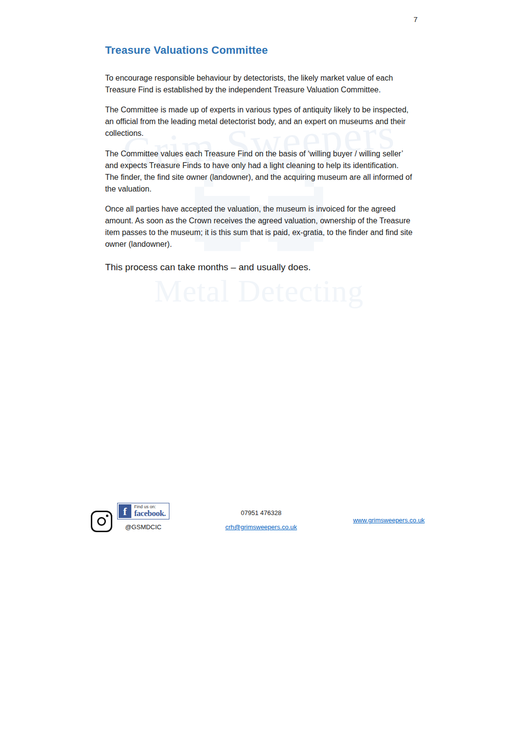7
Grim Sweepers 🕶 Metal Detecting
Treasure Valuations Committee
To encourage responsible behaviour by detectorists, the likely market value of each Treasure Find is established by the independent Treasure Valuation Committee.
The Committee is made up of experts in various types of antiquity likely to be inspected, an official from the leading metal detectorist body, and an expert on museums and their collections.
The Committee values each Treasure Find on the basis of ‘willing buyer / willing seller’ and expects Treasure Finds to have only had a light cleaning to help its identification. The finder, the find site owner (landowner), and the acquiring museum are all informed of the valuation.
Once all parties have accepted the valuation, the museum is invoiced for the agreed amount. As soon as the Crown receives the agreed valuation, ownership of the Treasure item passes to the museum; it is this sum that is paid, ex-gratia, to the finder and find site owner (landowner).
This process can take months – and usually does.
f Find us on: facebook.
@GSMDCIC
07951 476328 crh@grimsweepers.co.uk
www.grimsweepers.co.uk